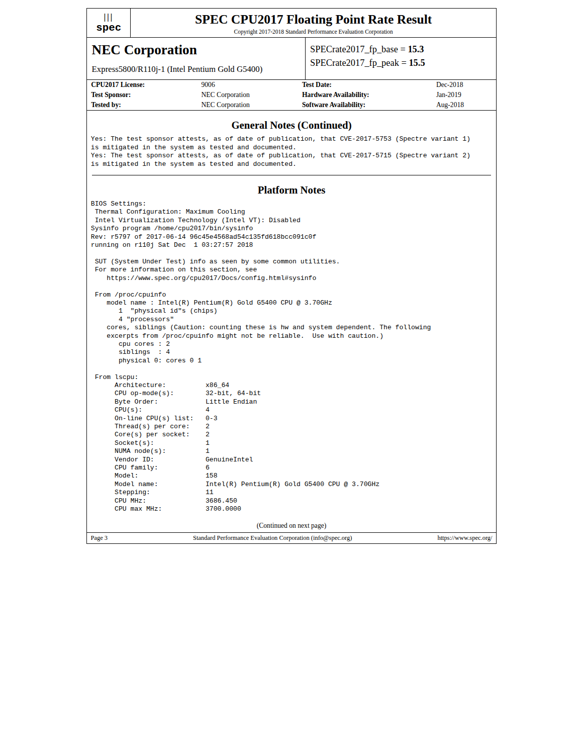|||
spec
SPEC CPU2017 Floating Point Rate Result
Copyright 2017-2018 Standard Performance Evaluation Corporation
NEC Corporation
Express5800/R110j-1 (Intel Pentium Gold G5400)
SPECrate2017_fp_base = 15.3
SPECrate2017_fp_peak = 15.5
| CPU2017 License: | 9006 | Test Date: | Dec-2018 |
| Test Sponsor: | NEC Corporation | Hardware Availability: | Jan-2019 |
| Tested by: | NEC Corporation | Software Availability: | Aug-2018 |
General Notes (Continued)
Yes: The test sponsor attests, as of date of publication, that CVE-2017-5753 (Spectre variant 1)
is mitigated in the system as tested and documented.
Yes: The test sponsor attests, as of date of publication, that CVE-2017-5715 (Spectre variant 2)
is mitigated in the system as tested and documented.
Platform Notes
BIOS Settings:
 Thermal Configuration: Maximum Cooling
 Intel Virtualization Technology (Intel VT): Disabled
Sysinfo program /home/cpu2017/bin/sysinfo
Rev: r5797 of 2017-06-14 96c45e4568ad54c135fd618bcc091c0f
running on r110j Sat Dec  1 03:27:57 2018

 SUT (System Under Test) info as seen by some common utilities.
 For more information on this section, see
    https://www.spec.org/cpu2017/Docs/config.html#sysinfo

 From /proc/cpuinfo
    model name : Intel(R) Pentium(R) Gold G5400 CPU @ 3.70GHz
       1  "physical id"s (chips)
       4 "processors"
    cores, siblings (Caution: counting these is hw and system dependent. The following
    excerpts from /proc/cpuinfo might not be reliable.  Use with caution.)
       cpu cores : 2
       siblings  : 4
       physical 0: cores 0 1

 From lscpu:
      Architecture:          x86_64
      CPU op-mode(s):        32-bit, 64-bit
      Byte Order:            Little Endian
      CPU(s):                4
      On-line CPU(s) list:   0-3
      Thread(s) per core:    2
      Core(s) per socket:    2
      Socket(s):             1
      NUMA node(s):          1
      Vendor ID:             GenuineIntel
      CPU family:            6
      Model:                 158
      Model name:            Intel(R) Pentium(R) Gold G5400 CPU @ 3.70GHz
      Stepping:              11
      CPU MHz:               3686.450
      CPU max MHz:           3700.0000
(Continued on next page)
Page 3
Standard Performance Evaluation Corporation (info@spec.org)
https://www.spec.org/